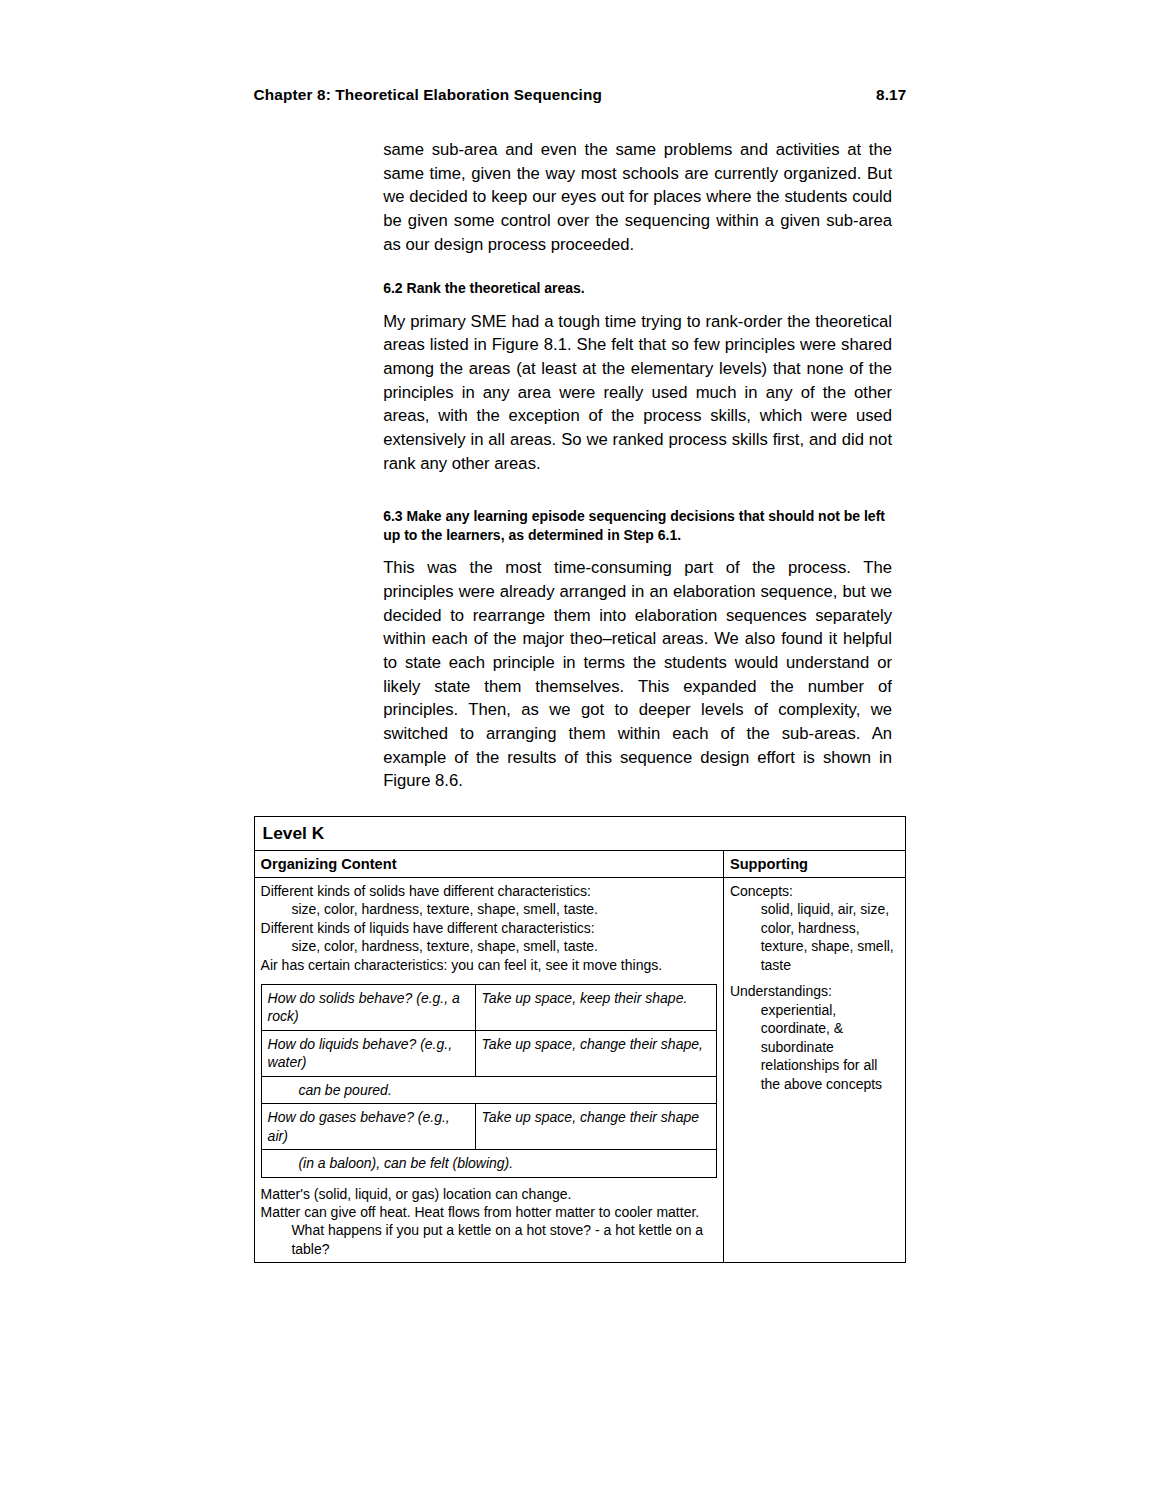Chapter 8: Theoretical Elaboration Sequencing 8.17
same sub-area and even the same problems and activities at the same time, given the way most schools are currently organized. But we decided to keep our eyes out for places where the students could be given some control over the sequencing within a given sub-area as our design process proceeded.
6.2 Rank the theoretical areas.
My primary SME had a tough time trying to rank-order the theoretical areas listed in Figure 8.1. She felt that so few principles were shared among the areas (at least at the elementary levels) that none of the principles in any area were really used much in any of the other areas, with the exception of the process skills, which were used extensively in all areas. So we ranked process skills first, and did not rank any other areas.
6.3 Make any learning episode sequencing decisions that should not be left up to the learners, as determined in Step 6.1.
This was the most time-consuming part of the process. The principles were already arranged in an elaboration sequence, but we decided to rearrange them into elaboration sequences separately within each of the major theo–retical areas. We also found it helpful to state each principle in terms the students would understand or likely state them themselves. This expanded the number of principles. Then, as we got to deeper levels of complexity, we switched to arranging them within each of the sub-areas. An example of the results of this sequence design effort is shown in Figure 8.6.
| Level K |
| Organizing Content | Supporting |
| Different kinds of solids have different characteristics: size, color, hardness, texture, shape, smell, taste. Different kinds of liquids have different characteristics: size, color, hardness, texture, shape, smell, taste. Air has certain characteristics: you can feel it, see it move things. / How do solids behave? (e.g., a rock) / Take up space, keep their shape. / / How do liquids behave? (e.g., water) / Take up space, change their shape, / / can be poured. / / How do gases behave? (e.g., air) / Take up space, change their shape / / (in a baloon), can be felt (blowing). / Matter's (solid, liquid, or gas) location can change. Matter can give off heat. Heat flows from hotter matter to cooler matter. What happens if you put a kettle on a hot stove? - a hot kettle on a table? | Concepts: solid, liquid, air, size, color, hardness, texture, shape, smell, taste Understandings: experiential, coordinate, & subordinate relationships for all the above concepts |